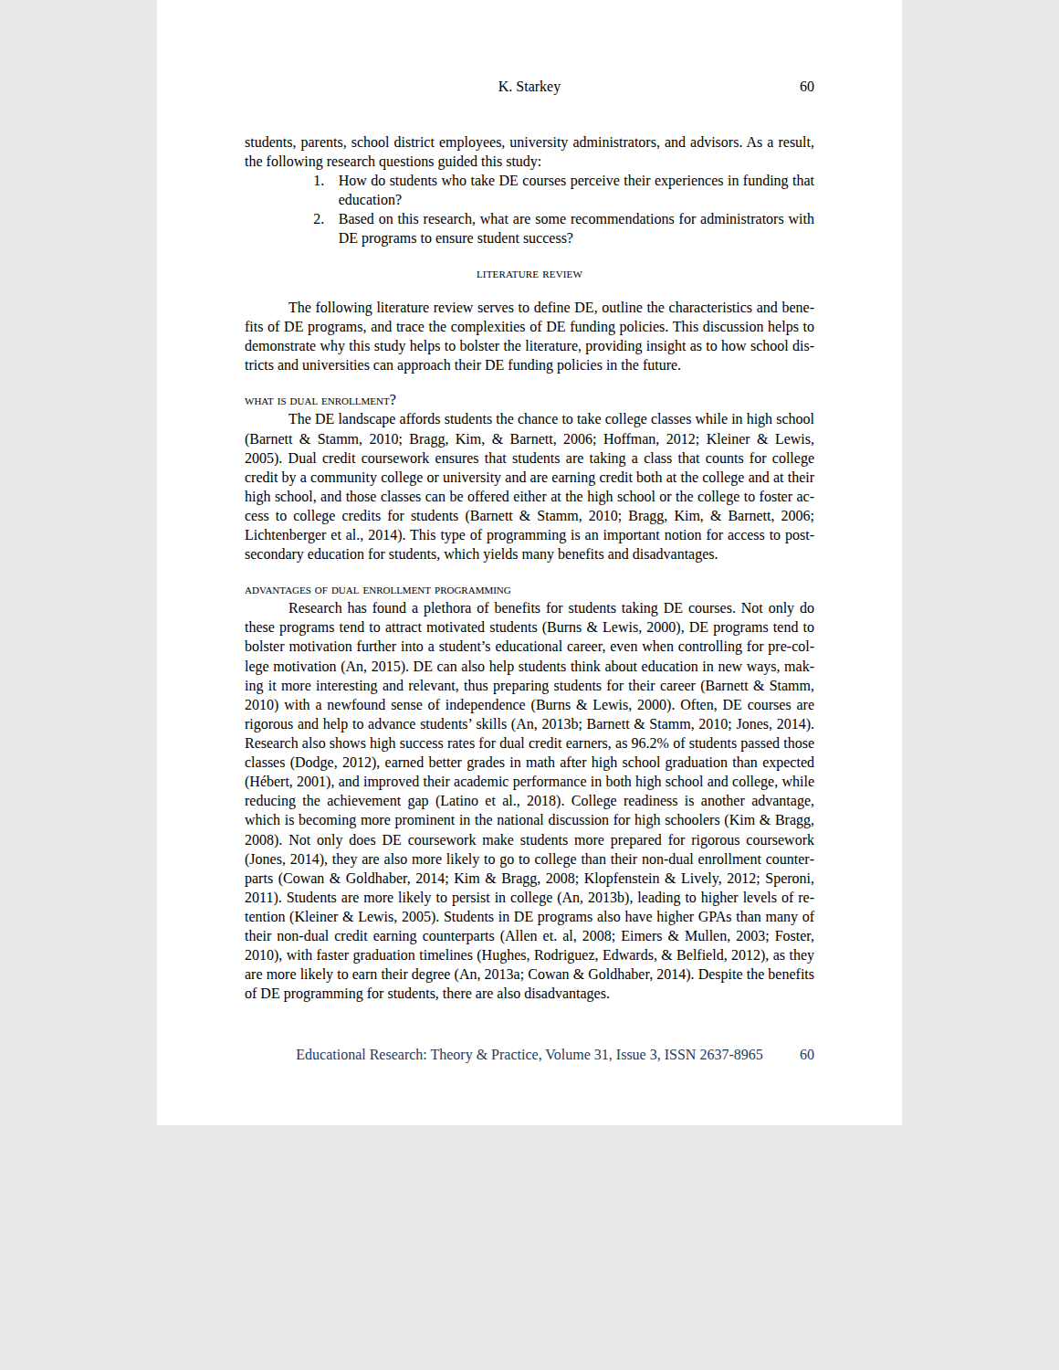K. Starkey 60
students, parents, school district employees, university administrators, and advisors. As a result, the following research questions guided this study:
How do students who take DE courses perceive their experiences in funding that education?
Based on this research, what are some recommendations for administrators with DE programs to ensure student success?
Literature Review
The following literature review serves to define DE, outline the characteristics and benefits of DE programs, and trace the complexities of DE funding policies. This discussion helps to demonstrate why this study helps to bolster the literature, providing insight as to how school districts and universities can approach their DE funding policies in the future.
What is Dual Enrollment?
The DE landscape affords students the chance to take college classes while in high school (Barnett & Stamm, 2010; Bragg, Kim, & Barnett, 2006; Hoffman, 2012; Kleiner & Lewis, 2005). Dual credit coursework ensures that students are taking a class that counts for college credit by a community college or university and are earning credit both at the college and at their high school, and those classes can be offered either at the high school or the college to foster access to college credits for students (Barnett & Stamm, 2010; Bragg, Kim, & Barnett, 2006; Lichtenberger et al., 2014). This type of programming is an important notion for access to postsecondary education for students, which yields many benefits and disadvantages.
Advantages of Dual Enrollment Programming
Research has found a plethora of benefits for students taking DE courses. Not only do these programs tend to attract motivated students (Burns & Lewis, 2000), DE programs tend to bolster motivation further into a student’s educational career, even when controlling for pre-college motivation (An, 2015). DE can also help students think about education in new ways, making it more interesting and relevant, thus preparing students for their career (Barnett & Stamm, 2010) with a newfound sense of independence (Burns & Lewis, 2000). Often, DE courses are rigorous and help to advance students’ skills (An, 2013b; Barnett & Stamm, 2010; Jones, 2014). Research also shows high success rates for dual credit earners, as 96.2% of students passed those classes (Dodge, 2012), earned better grades in math after high school graduation than expected (Hébert, 2001), and improved their academic performance in both high school and college, while reducing the achievement gap (Latino et al., 2018). College readiness is another advantage, which is becoming more prominent in the national discussion for high schoolers (Kim & Bragg, 2008). Not only does DE coursework make students more prepared for rigorous coursework (Jones, 2014), they are also more likely to go to college than their non-dual enrollment counterparts (Cowan & Goldhaber, 2014; Kim & Bragg, 2008; Klopfenstein & Lively, 2012; Speroni, 2011). Students are more likely to persist in college (An, 2013b), leading to higher levels of retention (Kleiner & Lewis, 2005). Students in DE programs also have higher GPAs than many of their non-dual credit earning counterparts (Allen et. al, 2008; Eimers & Mullen, 2003; Foster, 2010), with faster graduation timelines (Hughes, Rodriguez, Edwards, & Belfield, 2012), as they are more likely to earn their degree (An, 2013a; Cowan & Goldhaber, 2014). Despite the benefits of DE programming for students, there are also disadvantages.
Educational Research: Theory & Practice, Volume 31, Issue 3, ISSN 2637-8965 60